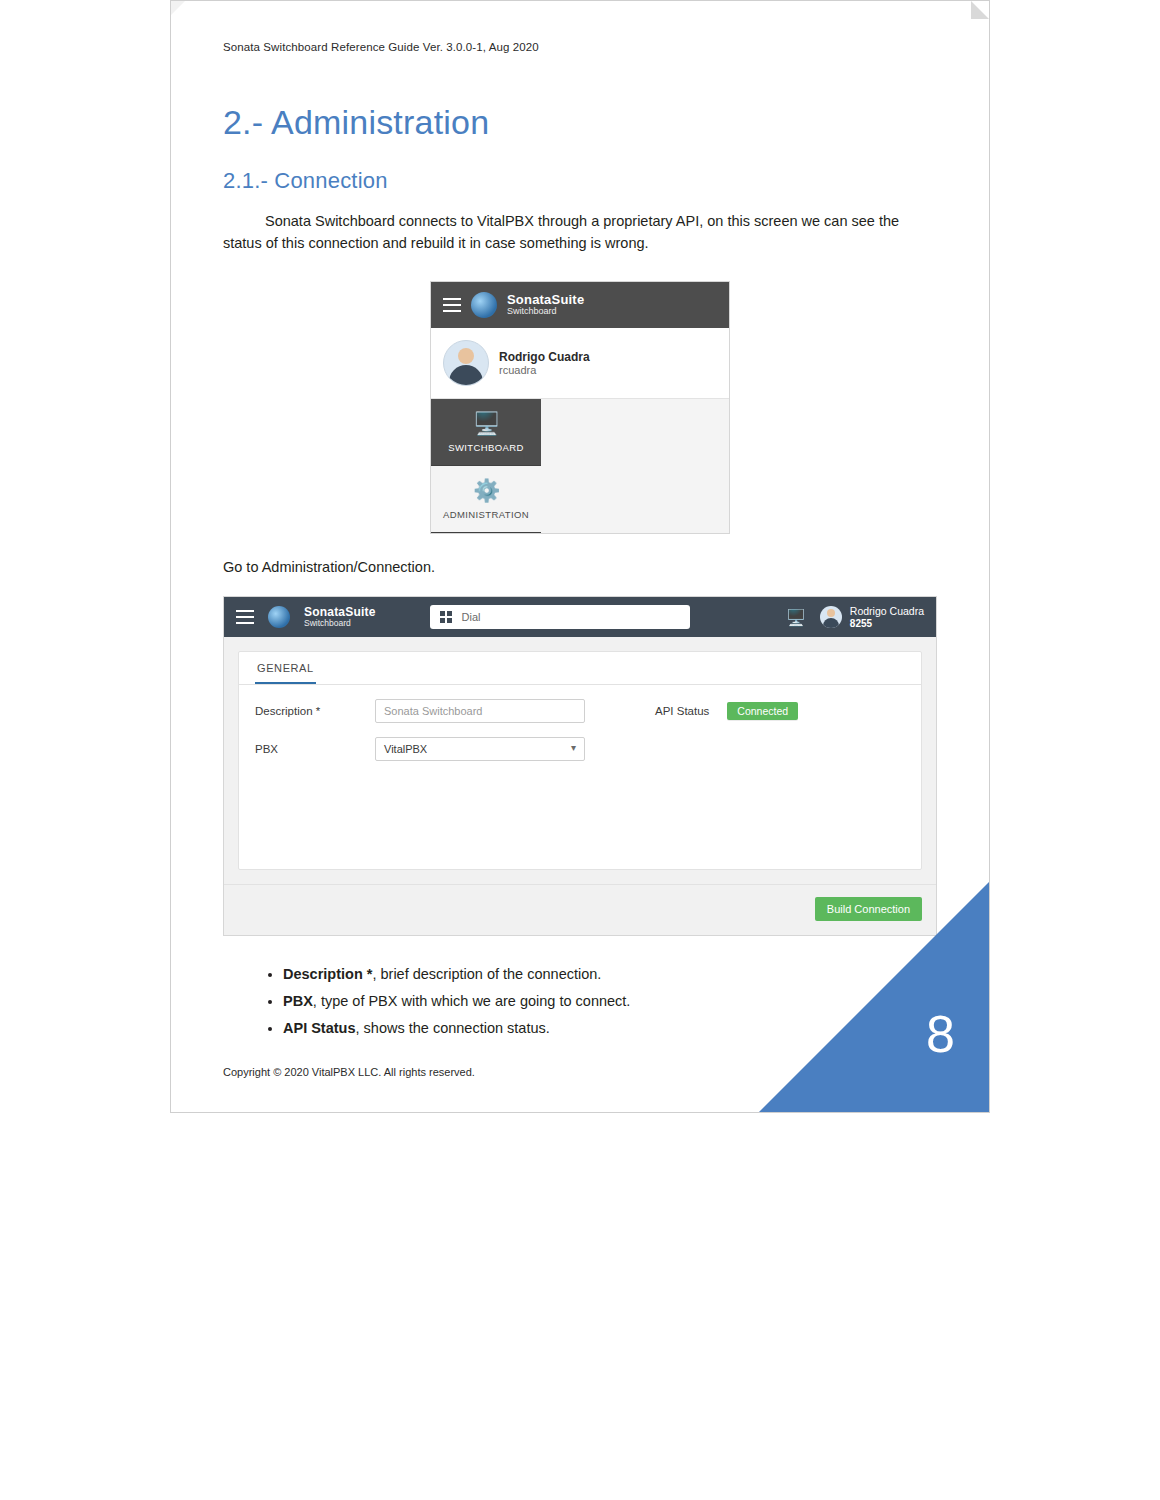Sonata Switchboard Reference Guide Ver. 3.0.0-1, Aug 2020
2.- Administration
2.1.- Connection
Sonata Switchboard connects to VitalPBX through a proprietary API, on this screen we can see the status of this connection and rebuild it in case something is wrong.
SonataSuite
Switchboard
Rodrigo Cuadra
rcuadra
🖥️ SWITCHBOARD
⚙️ ADMINISTRATION
Go to Administration/Connection.
SonataSuite
Switchboard
Dial
🖥️
Rodrigo Cuadra
8255
GENERAL
Description *
Sonata Switchboard
API Status
Connected
PBX
VitalPBX
Build Connection
Description *, brief description of the connection.
PBX, type of PBX with which we are going to connect.
API Status, shows the connection status.
8
Copyright © 2020 VitalPBX LLC. All rights reserved.